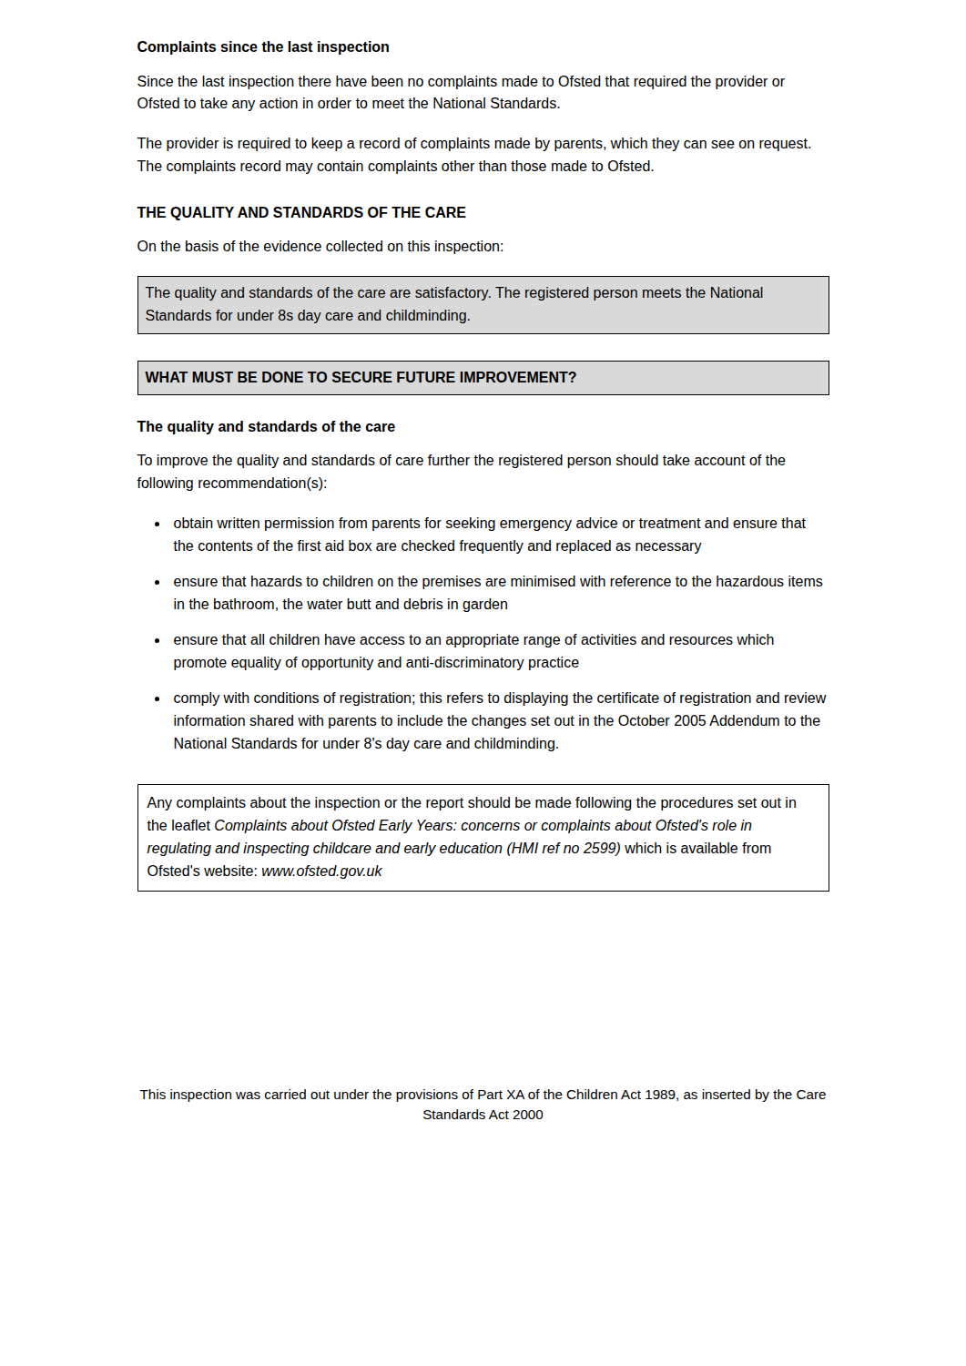Complaints since the last inspection
Since the last inspection there have been no complaints made to Ofsted that required the provider or Ofsted to take any action in order to meet the National Standards.
The provider is required to keep a record of complaints made by parents, which they can see on request. The complaints record may contain complaints other than those made to Ofsted.
THE QUALITY AND STANDARDS OF THE CARE
On the basis of the evidence collected on this inspection:
The quality and standards of the care are satisfactory. The registered person meets the National Standards for under 8s day care and childminding.
WHAT MUST BE DONE TO SECURE FUTURE IMPROVEMENT?
The quality and standards of the care
To improve the quality and standards of care further the registered person should take account of the following recommendation(s):
obtain written permission from parents for seeking emergency advice or treatment and ensure that the contents of the first aid box are checked frequently and replaced as necessary
ensure that hazards to children on the premises are minimised with reference to the hazardous items in the bathroom, the water butt and debris in garden
ensure that all children have access to an appropriate range of activities and resources which promote equality of opportunity and anti-discriminatory practice
comply with conditions of registration; this refers to displaying the certificate of registration and review information shared with parents to include the changes set out in the October 2005 Addendum to the National Standards for under 8's day care and childminding.
Any complaints about the inspection or the report should be made following the procedures set out in the leaflet Complaints about Ofsted Early Years: concerns or complaints about Ofsted's role in regulating and inspecting childcare and early education (HMI ref no 2599) which is available from Ofsted's website: www.ofsted.gov.uk
This inspection was carried out under the provisions of Part XA of the Children Act 1989, as inserted by the Care Standards Act 2000